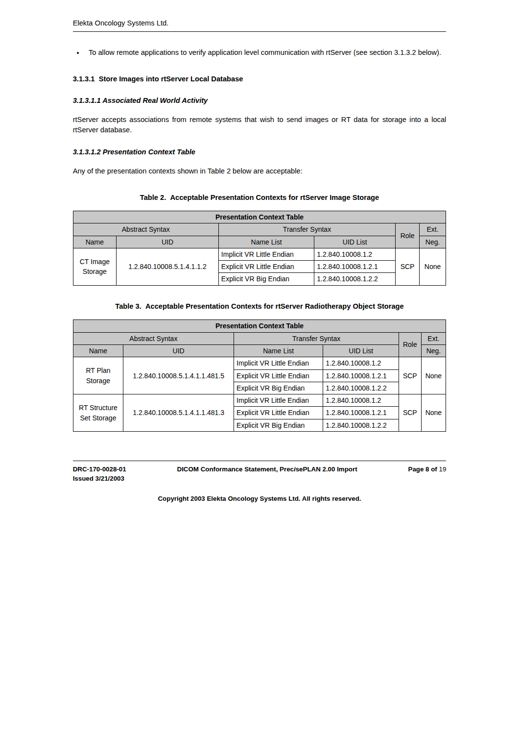Elekta Oncology Systems Ltd.
To allow remote applications to verify application level communication with rtServer (see section 3.1.3.2 below).
3.1.3.1 Store Images into rtServer Local Database
3.1.3.1.1 Associated Real World Activity
rtServer accepts associations from remote systems that wish to send images or RT data for storage into a local rtServer database.
3.1.3.1.2 Presentation Context Table
Any of the presentation contexts shown in Table 2 below are acceptable:
Table 2. Acceptable Presentation Contexts for rtServer Image Storage
| Presentation Context Table |
| --- |
| Abstract Syntax | Transfer Syntax | Role | Ext. |
| Name | UID | Name List | UID List | Neg. |
| CT Image Storage | 1.2.840.10008.5.1.4.1.1.2 | Implicit VR Little Endian | 1.2.840.10008.1.2 | SCP | None |
| Explicit VR Little Endian | 1.2.840.10008.1.2.1 |
| Explicit VR Big Endian | 1.2.840.10008.1.2.2 |
Table 3. Acceptable Presentation Contexts for rtServer Radiotherapy Object Storage
| Presentation Context Table |
| --- |
| Abstract Syntax | Transfer Syntax | Role | Ext. |
| Name | UID | Name List | UID List | Neg. |
| RT Plan Storage | 1.2.840.10008.5.1.4.1.1.481.5 | Implicit VR Little Endian | 1.2.840.10008.1.2 | SCP | None |
| Explicit VR Little Endian | 1.2.840.10008.1.2.1 |
| Explicit VR Big Endian | 1.2.840.10008.1.2.2 |
| RT Structure Set Storage | 1.2.840.10008.5.1.4.1.1.481.3 | Implicit VR Little Endian | 1.2.840.10008.1.2 | SCP | None |
| Explicit VR Little Endian | 1.2.840.10008.1.2.1 |
| Explicit VR Big Endian | 1.2.840.10008.1.2.2 |
DRC-170-0028-01
Issued 3/21/2003
DICOM Conformance Statement, PrecisePLAN 2.00 Import
Page 8 of 19
Copyright 2003 Elekta Oncology Systems Ltd. All rights reserved.